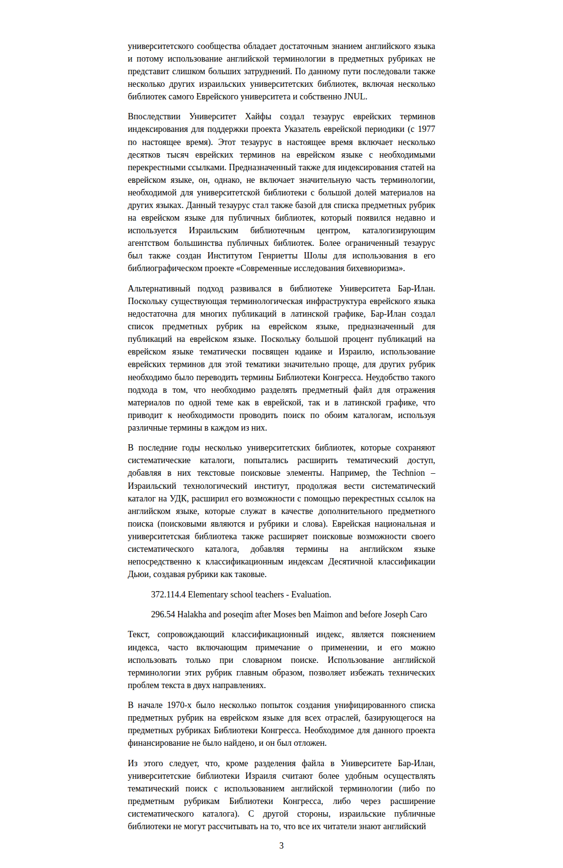университетского сообщества обладает достаточным знанием английского языка и потому использование английской терминологии в предметных рубриках не представит слишком больших затруднений. По данному пути последовали также несколько других израильских университетских библиотек, включая несколько библиотек самого Еврейского университета и собственно JNUL.
Впоследствии Университет Хайфы создал тезаурус еврейских терминов индексирования для поддержки проекта Указатель еврейской периодики (с 1977 по настоящее время). Этот тезаурус в настоящее время включает несколько десятков тысяч еврейских терминов на еврейском языке с необходимыми перекрестными ссылками. Предназначенный также для индексирования статей на еврейском языке, он, однако, не включает значительную часть терминологии, необходимой для университетской библиотеки с большой долей материалов на других языках. Данный тезаурус стал также базой для списка предметных рубрик на еврейском языке для публичных библиотек, который появился недавно и используется Израильским библиотечным центром, каталогизирующим агентством большинства публичных библиотек. Более ограниченный тезаурус был также создан Институтом Генриетты Шолы для использования в его библиографическом проекте «Современные исследования бихевиоризма».
Альтернативный подход развивался в библиотеке Университета Бар-Илан. Поскольку существующая терминологическая инфраструктура еврейского языка недостаточна для многих публикаций в латинской графике, Бар-Илан создал список предметных рубрик на еврейском языке, предназначенный для публикаций на еврейском языке. Поскольку большой процент публикаций на еврейском языке тематически посвящен юдаике и Израилю, использование еврейских терминов для этой тематики значительно проще, для других рубрик необходимо было переводить термины Библиотеки Конгресса. Неудобство такого подхода в том, что необходимо разделять предметный файл для отражения материалов по одной теме как в еврейской, так и в латинской графике, что приводит к необходимости проводить поиск по обоим каталогам, используя различные термины в каждом из них.
В последние годы несколько университетских библиотек, которые сохраняют систематические каталоги, попытались расширить тематический доступ, добавляя в них текстовые поисковые элементы. Например, the Technion – Израильский технологический институт, продолжая вести систематический каталог на УДК, расширил его возможности с помощью перекрестных ссылок на английском языке, которые служат в качестве дополнительного предметного поиска (поисковыми являются и рубрики и слова). Еврейская национальная и университетская библиотека также расширяет поисковые возможности своего систематического каталога, добавляя термины на английском языке непосредственно к классификационным индексам Десятичной классификации Дьюи, создавая рубрики как таковые.
372.114.4 Elementary school teachers - Evaluation.
296.54 Halakha and poseqim after Moses ben Maimon and before Joseph Caro
Текст, сопровождающий классификационный индекс, является пояснением индекса, часто включающим примечание о применении, и его можно использовать только при словарном поиске. Использование английской терминологии этих рубрик главным образом, позволяет избежать технических проблем текста в двух направлениях.
В начале 1970-х было несколько попыток создания унифицированного списка предметных рубрик на еврейском языке для всех отраслей, базирующегося на предметных рубриках Библиотеки Конгресса. Необходимое для данного проекта финансирование не было найдено, и он был отложен.
Из этого следует, что, кроме разделения файла в Университете Бар-Илан, университетские библиотеки Израиля считают более удобным осуществлять тематический поиск с использованием английской терминологии (либо по предметным рубрикам Библиотеки Конгресса, либо через расширение систематического каталога). С другой стороны, израильские публичные библиотеки не могут рассчитывать на то, что все их читатели знают английский
3